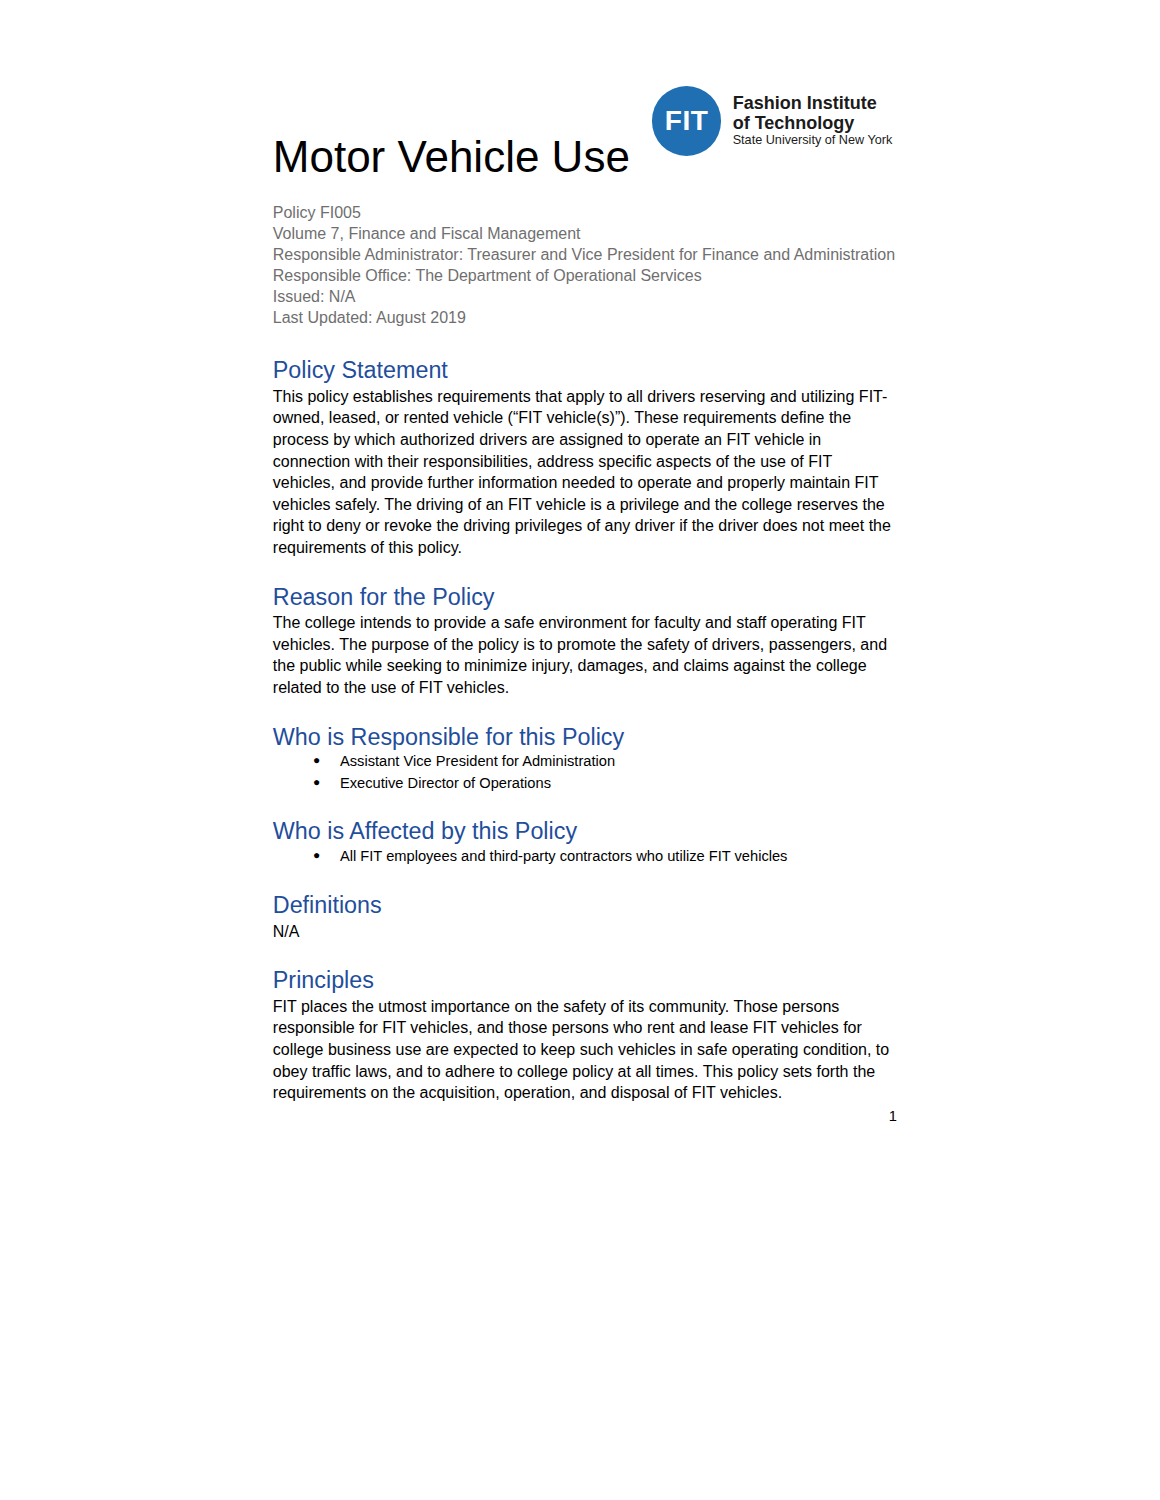FIT
Fashion Institute of Technology State University of New York
Motor Vehicle Use
Policy FI005
Volume 7, Finance and Fiscal Management
Responsible Administrator: Treasurer and Vice President for Finance and Administration
Responsible Office: The Department of Operational Services
Issued: N/A
Last Updated: August 2019
Policy Statement
This policy establishes requirements that apply to all drivers reserving and utilizing FIT-owned, leased, or rented vehicle (“FIT vehicle(s)”). These requirements define the process by which authorized drivers are assigned to operate an FIT vehicle in connection with their responsibilities, address specific aspects of the use of FIT vehicles, and provide further information needed to operate and properly maintain FIT vehicles safely. The driving of an FIT vehicle is a privilege and the college reserves the right to deny or revoke the driving privileges of any driver if the driver does not meet the requirements of this policy.
Reason for the Policy
The college intends to provide a safe environment for faculty and staff operating FIT vehicles. The purpose of the policy is to promote the safety of drivers, passengers, and the public while seeking to minimize injury, damages, and claims against the college related to the use of FIT vehicles.
Who is Responsible for this Policy
Assistant Vice President for Administration
Executive Director of Operations
Who is Affected by this Policy
All FIT employees and third-party contractors who utilize FIT vehicles
Definitions
N/A
Principles
FIT places the utmost importance on the safety of its community. Those persons responsible for FIT vehicles, and those persons who rent and lease FIT vehicles for college business use are expected to keep such vehicles in safe operating condition, to obey traffic laws, and to adhere to college policy at all times. This policy sets forth the requirements on the acquisition, operation, and disposal of FIT vehicles.
1